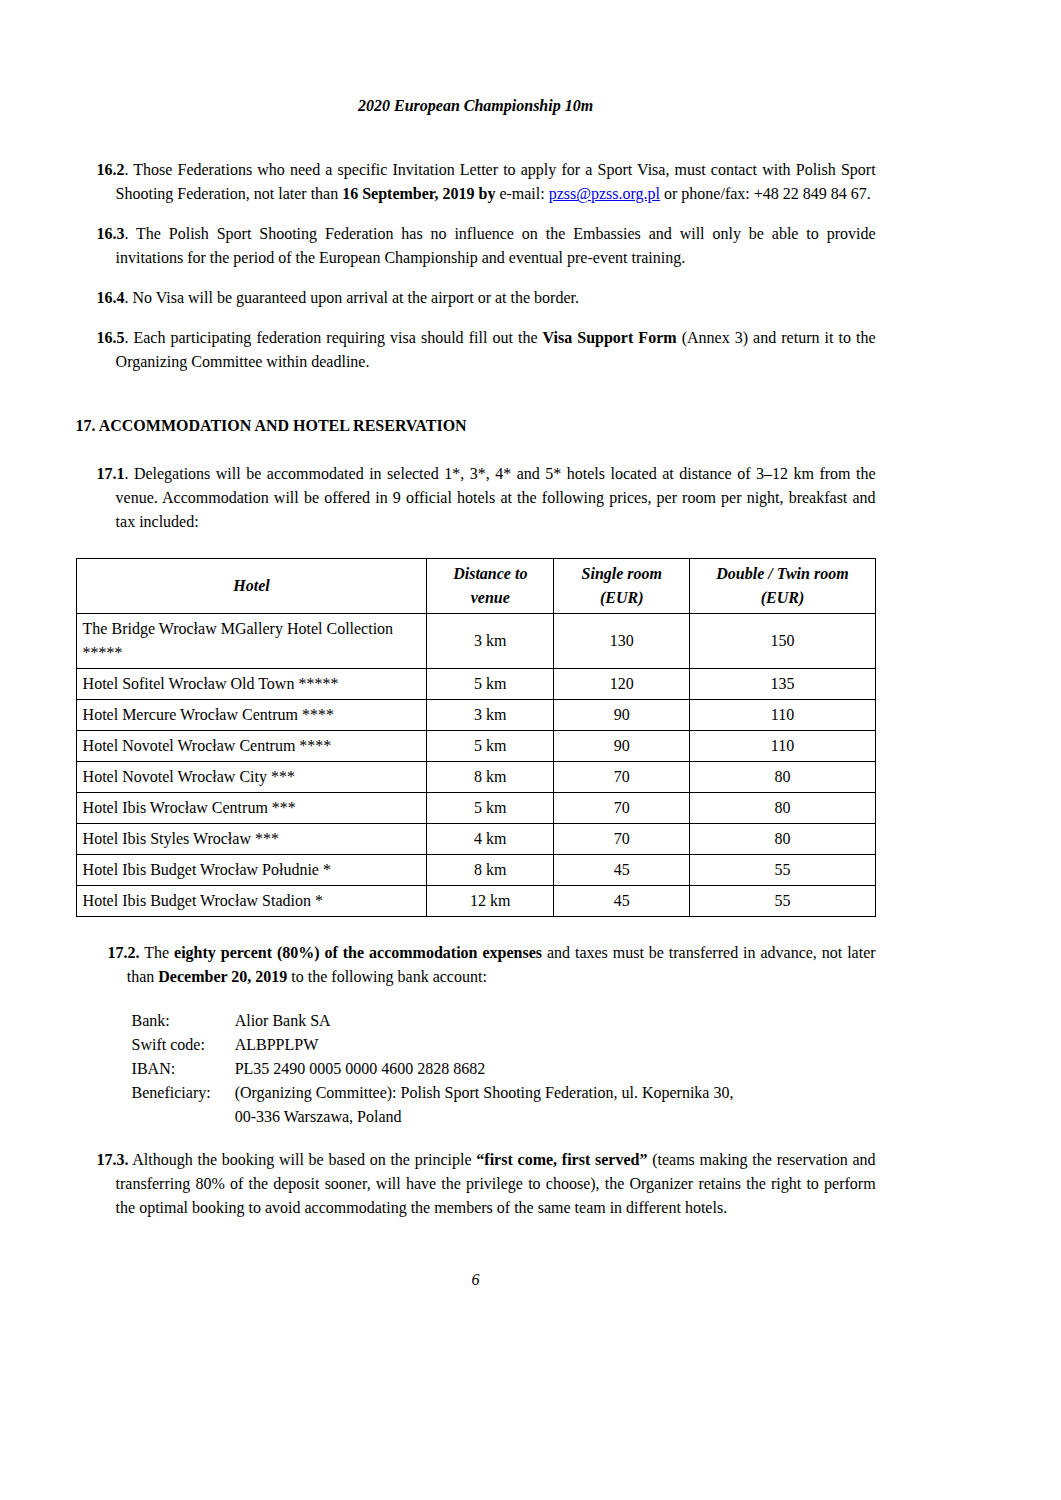2020 European Championship 10m
16.2. Those Federations who need a specific Invitation Letter to apply for a Sport Visa, must contact with Polish Sport Shooting Federation, not later than 16 September, 2019 by e-mail: pzss@pzss.org.pl or phone/fax: +48 22 849 84 67.
16.3. The Polish Sport Shooting Federation has no influence on the Embassies and will only be able to provide invitations for the period of the European Championship and eventual pre-event training.
16.4. No Visa will be guaranteed upon arrival at the airport or at the border.
16.5. Each participating federation requiring visa should fill out the Visa Support Form (Annex 3) and return it to the Organizing Committee within deadline.
17. ACCOMMODATION AND HOTEL RESERVATION
17.1. Delegations will be accommodated in selected 1*, 3*, 4* and 5* hotels located at distance of 3–12 km from the venue. Accommodation will be offered in 9 official hotels at the following prices, per room per night, breakfast and tax included:
| Hotel | Distance to venue | Single room (EUR) | Double / Twin room (EUR) |
| --- | --- | --- | --- |
| The Bridge Wrocław MGallery Hotel Collection ***** | 3 km | 130 | 150 |
| Hotel Sofitel Wrocław Old Town ***** | 5 km | 120 | 135 |
| Hotel Mercure Wrocław Centrum **** | 3 km | 90 | 110 |
| Hotel Novotel Wrocław Centrum **** | 5 km | 90 | 110 |
| Hotel Novotel Wrocław City *** | 8 km | 70 | 80 |
| Hotel Ibis Wrocław Centrum *** | 5 km | 70 | 80 |
| Hotel Ibis Styles Wrocław *** | 4 km | 70 | 80 |
| Hotel Ibis Budget Wrocław Południe * | 8 km | 45 | 55 |
| Hotel Ibis Budget Wrocław Stadion * | 12 km | 45 | 55 |
17.2. The eighty percent (80%) of the accommodation expenses and taxes must be transferred in advance, not later than December 20, 2019 to the following bank account:
| Bank: | Alior Bank SA |
| Swift code: | ALBPPLPW |
| IBAN: | PL35 2490 0005 0000 4600 2828 8682 |
| Beneficiary: | (Organizing Committee): Polish Sport Shooting Federation, ul. Kopernika 30, 00-336 Warszawa, Poland |
17.3. Although the booking will be based on the principle “first come, first served” (teams making the reservation and transferring 80% of the deposit sooner, will have the privilege to choose), the Organizer retains the right to perform the optimal booking to avoid accommodating the members of the same team in different hotels.
6